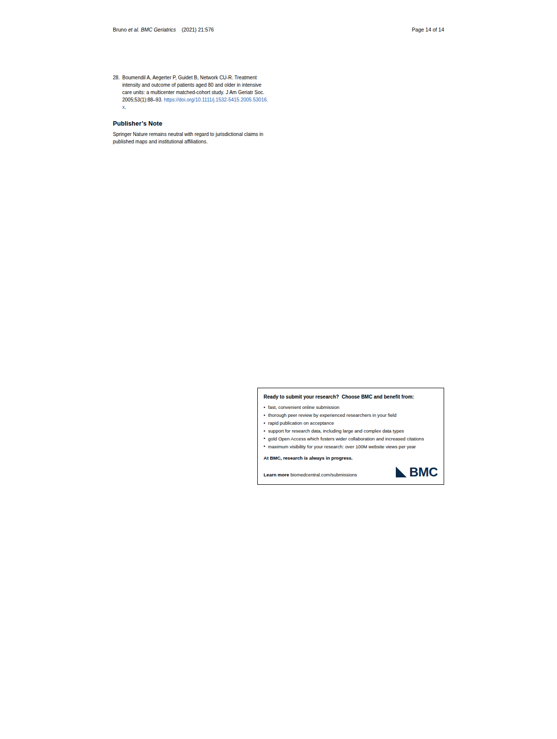Bruno et al. BMC Geriatrics (2021) 21:576
Page 14 of 14
28. Boumendil A, Aegerter P, Guidet B, Network CU-R. Treatment intensity and outcome of patients aged 80 and older in intensive care units: a multicenter matched-cohort study. J Am Geriatr Soc. 2005;53(1):88–93. https://doi.org/10.1111/j.1532-5415.2005.53016.x.
Publisher’s Note
Springer Nature remains neutral with regard to jurisdictional claims in published maps and institutional affiliations.
Ready to submit your research? Choose BMC and benefit from:
fast, convenient online submission
thorough peer review by experienced researchers in your field
rapid publication on acceptance
support for research data, including large and complex data types
gold Open Access which fosters wider collaboration and increased citations
maximum visibility for your research: over 100M website views per year
At BMC, research is always in progress.
Learn more biomedcentral.com/submissions
BMC